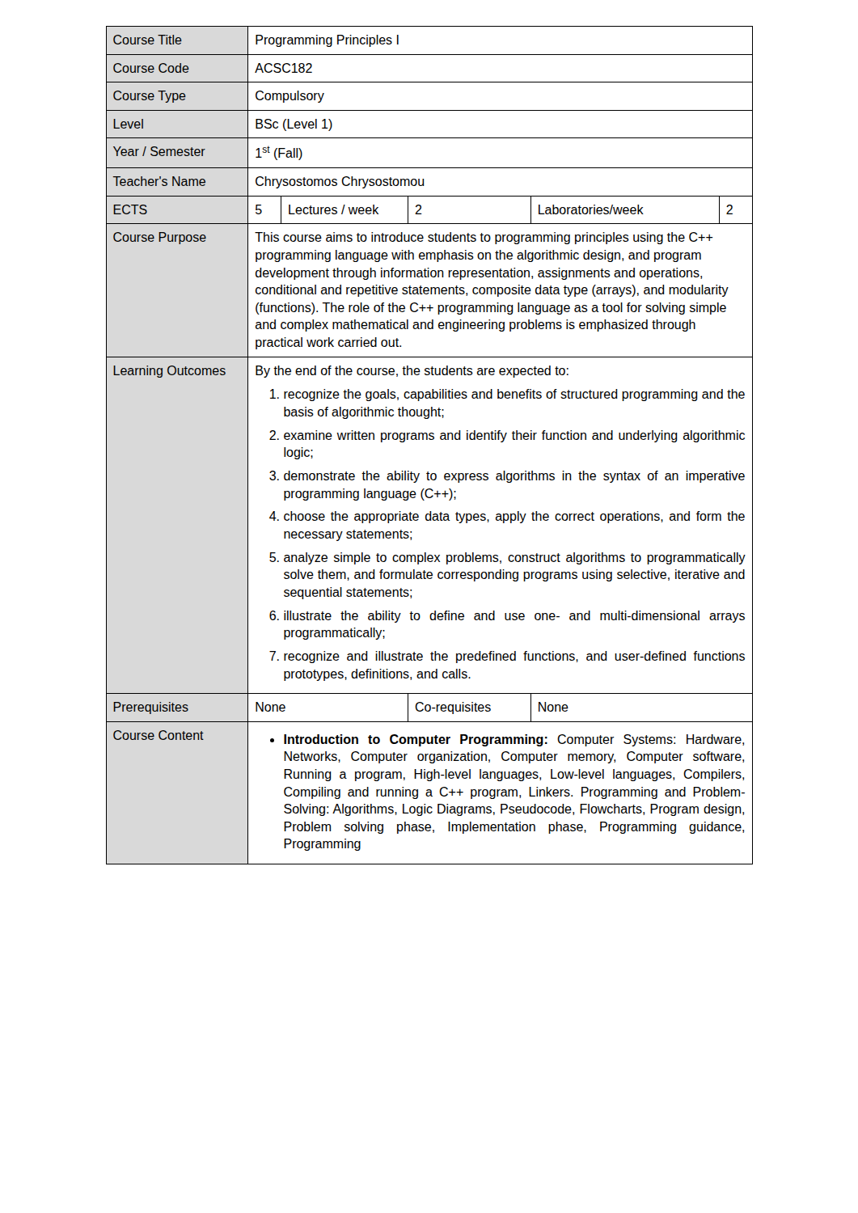| Course Title | Programming Principles I |
| Course Code | ACSC182 |
| Course Type | Compulsory |
| Level | BSc (Level 1) |
| Year / Semester | 1 st (Fall) |
| Teacher's Name | Chrysostomos Chrysostomou |
| ECTS | 5 | Lectures / week | 2 | Laboratories/week | 2 |
| Course Purpose | This course aims to introduce students to programming principles using the C++ programming language with emphasis on the algorithmic design, and program development through information representation, assignments and operations, conditional and repetitive statements, composite data type (arrays), and modularity (functions). The role of the C++ programming language as a tool for solving simple and complex mathematical and engineering problems is emphasized through practical work carried out. |
| Learning Outcomes | By the end of the course, the students are expected to: recognize the goals, capabilities and benefits of structured programming and the basis of algorithmic thought; examine written programs and identify their function and underlying algorithmic logic; demonstrate the ability to express algorithms in the syntax of an imperative programming language (C++); choose the appropriate data types, apply the correct operations, and form the necessary statements; analyze simple to complex problems, construct algorithms to programmatically solve them, and formulate corresponding programs using selective, iterative and sequential statements; illustrate the ability to define and use one- and multi-dimensional arrays programmatically; recognize and illustrate the predefined functions, and user-defined functions prototypes, definitions, and calls. |
| Prerequisites | None | Co-requisites | None |
| Course Content | Introduction to Computer Programming: Computer Systems: Hardware, Networks, Computer organization, Computer memory, Computer software, Running a program, High-level languages, Low-level languages, Compilers, Compiling and running a C++ program, Linkers. Programming and Problem-Solving: Algorithms, Logic Diagrams, Pseudocode, Flowcharts, Program design, Problem solving phase, Implementation phase, Programming guidance, Programming |